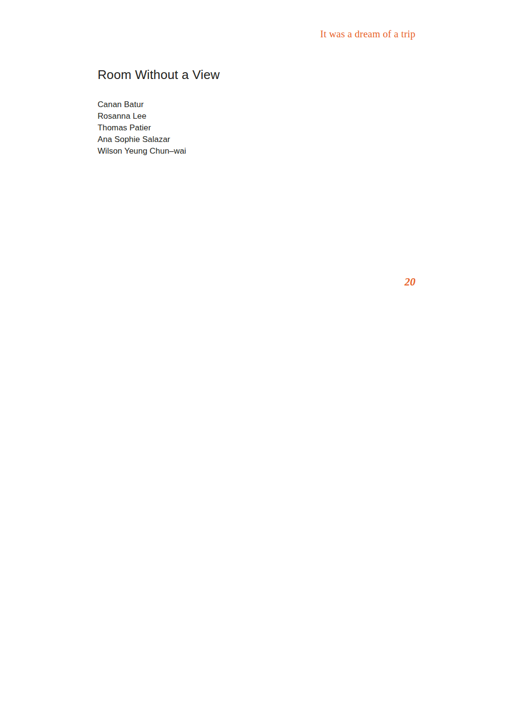It was a dream of a trip
Room Without a View
Canan Batur
Rosanna Lee
Thomas Patier
Ana Sophie Salazar
Wilson Yeung Chun–wai
20